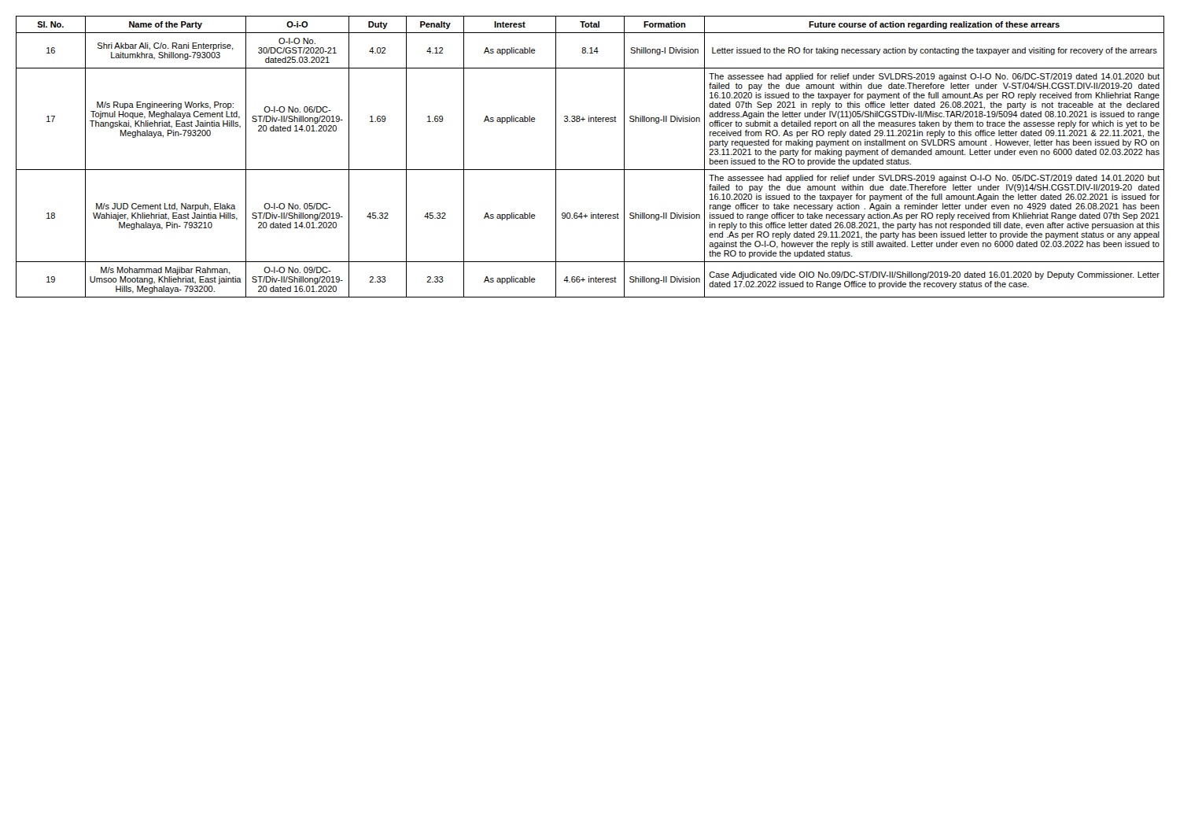| Sl. No. | Name of the Party | O-i-O | Duty | Penalty | Interest | Total | Formation | Future course of action regarding realization of these arrears |
| --- | --- | --- | --- | --- | --- | --- | --- | --- |
| 16 | Shri Akbar Ali, C/o. Rani Enterprise, Laitumkhra, Shillong-793003 | O-I-O No. 30/DC/GST/2020-21 dated25.03.2021 | 4.02 | 4.12 | As applicable | 8.14 | Shillong-I Division | Letter issued to the RO for taking necessary action by contacting the taxpayer and visiting for recovery of the arrears |
| 17 | M/s Rupa Engineering Works, Prop: Tojmul Hoque, Meghalaya Cement Ltd, Thangskai, Khliehriat, East Jaintia Hills, Meghalaya, Pin-793200 | O-I-O No. 06/DC-ST/Div-II/Shillong/2019-20 dated 14.01.2020 | 1.69 | 1.69 | As applicable | 3.38+ interest | Shillong-II Division | The assessee had applied for relief under SVLDRS-2019 against O-I-O No. 06/DC-ST/2019 dated 14.01.2020 but failed to pay the due amount within due date.Therefore letter under V-ST/04/SH.CGST.DIV-II/2019-20 dated 16.10.2020 is issued to the taxpayer for payment of the full amount.As per RO reply received from Khliehriat Range dated 07th Sep 2021 in reply to this office letter dated 26.08.2021, the party is not traceable at the declared address.Again the letter under IV(11)05/ShilCGSTDiv-II/Misc.TAR/2018-19/5094 dated 08.10.2021 is issued to range officer to submit a detailed report on all the measures taken by them to trace the assesse reply for which is yet to be received from RO. As per RO reply dated 29.11.2021in reply to this office letter dated 09.11.2021 & 22.11.2021, the party requested for making payment on installment on SVLDRS amount . However, letter has been issued by RO on 23.11.2021 to the party for making payment of demanded amount. Letter under even no 6000 dated 02.03.2022 has been issued to the RO to provide the updated status. |
| 18 | M/s JUD Cement Ltd, Narpuh, Elaka Wahiajer, Khliehriat, East Jaintia Hills, Meghalaya, Pin- 793210 | O-I-O No. 05/DC-ST/Div-II/Shillong/2019-20 dated 14.01.2020 | 45.32 | 45.32 | As applicable | 90.64+ interest | Shillong-II Division | The assessee had applied for relief under SVLDRS-2019 against O-I-O No. 05/DC-ST/2019 dated 14.01.2020 but failed to pay the due amount within due date.Therefore letter under IV(9)14/SH.CGST.DIV-II/2019-20 dated 16.10.2020 is issued to the taxpayer for payment of the full amount.Again the letter dated 26.02.2021 is issued for range officer to take necessary action . Again a reminder letter under even no 4929 dated 26.08.2021 has been issued to range officer to take necessary action.As per RO reply received from Khliehriat Range dated 07th Sep 2021 in reply to this office letter dated 26.08.2021, the party has not responded till date, even after active persuasion at this end .As per RO reply dated 29.11.2021, the party has been issued letter to provide the payment status or any appeal against the O-I-O, however the reply is still awaited. Letter under even no 6000 dated 02.03.2022 has been issued to the RO to provide the updated status. |
| 19 | M/s Mohammad Majibar Rahman, Umsoo Mootang, Khliehriat, East jaintia Hills, Meghalaya- 793200. | O-I-O No. 09/DC-ST/Div-II/Shillong/2019-20 dated 16.01.2020 | 2.33 | 2.33 | As applicable | 4.66+ interest | Shillong-II Division | Case Adjudicated vide OIO No.09/DC-ST/DIV-II/Shillong/2019-20 dated 16.01.2020 by Deputy Commissioner. Letter dated 17.02.2022 issued to Range Office to provide the recovery status of the case. |